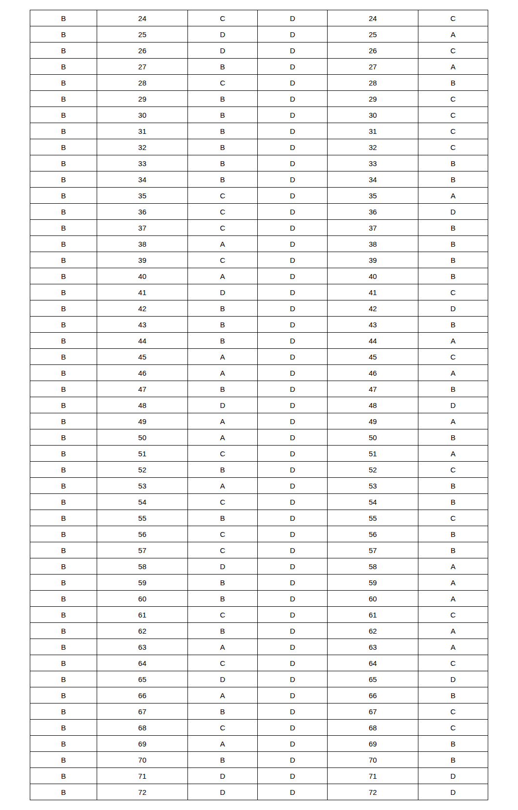| B | 24 | C | D | 24 | C |
| B | 25 | D | D | 25 | A |
| B | 26 | D | D | 26 | C |
| B | 27 | B | D | 27 | A |
| B | 28 | C | D | 28 | B |
| B | 29 | B | D | 29 | C |
| B | 30 | B | D | 30 | C |
| B | 31 | B | D | 31 | C |
| B | 32 | B | D | 32 | C |
| B | 33 | B | D | 33 | B |
| B | 34 | B | D | 34 | B |
| B | 35 | C | D | 35 | A |
| B | 36 | C | D | 36 | D |
| B | 37 | C | D | 37 | B |
| B | 38 | A | D | 38 | B |
| B | 39 | C | D | 39 | B |
| B | 40 | A | D | 40 | B |
| B | 41 | D | D | 41 | C |
| B | 42 | B | D | 42 | D |
| B | 43 | B | D | 43 | B |
| B | 44 | B | D | 44 | A |
| B | 45 | A | D | 45 | C |
| B | 46 | A | D | 46 | A |
| B | 47 | B | D | 47 | B |
| B | 48 | D | D | 48 | D |
| B | 49 | A | D | 49 | A |
| B | 50 | A | D | 50 | B |
| B | 51 | C | D | 51 | A |
| B | 52 | B | D | 52 | C |
| B | 53 | A | D | 53 | B |
| B | 54 | C | D | 54 | B |
| B | 55 | B | D | 55 | C |
| B | 56 | C | D | 56 | B |
| B | 57 | C | D | 57 | B |
| B | 58 | D | D | 58 | A |
| B | 59 | B | D | 59 | A |
| B | 60 | B | D | 60 | A |
| B | 61 | C | D | 61 | C |
| B | 62 | B | D | 62 | A |
| B | 63 | A | D | 63 | A |
| B | 64 | C | D | 64 | C |
| B | 65 | D | D | 65 | D |
| B | 66 | A | D | 66 | B |
| B | 67 | B | D | 67 | C |
| B | 68 | C | D | 68 | C |
| B | 69 | A | D | 69 | B |
| B | 70 | B | D | 70 | B |
| B | 71 | D | D | 71 | D |
| B | 72 | D | D | 72 | D |